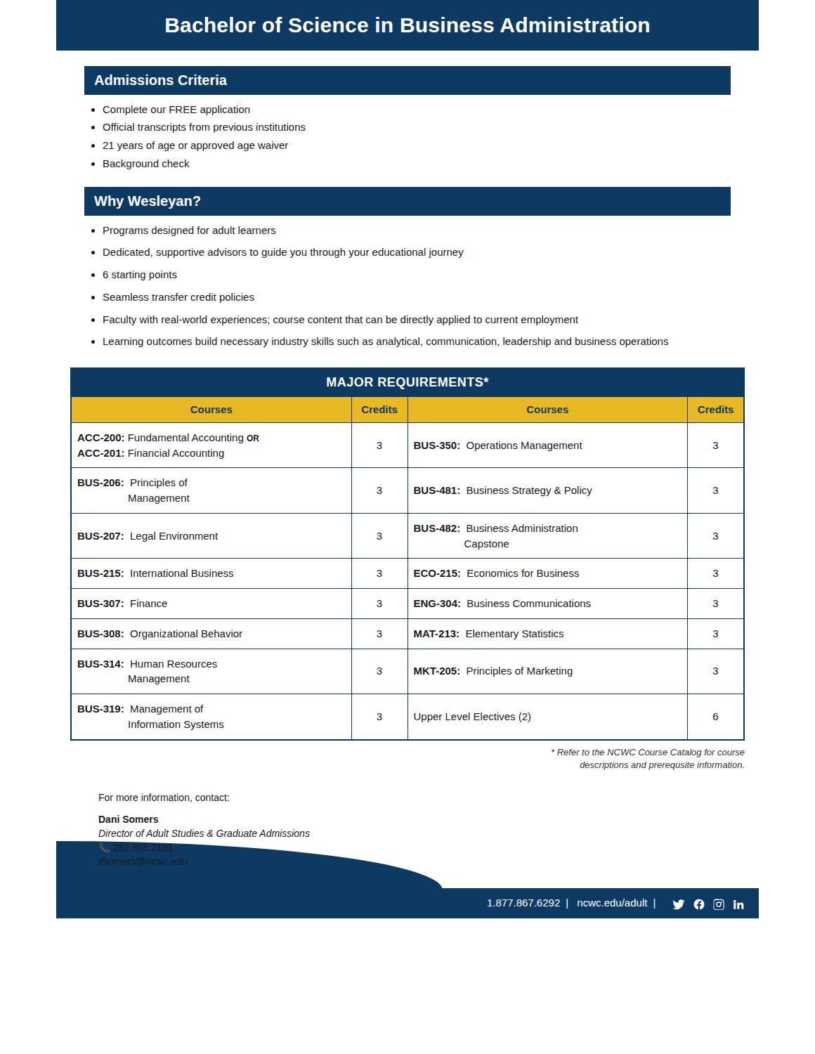Bachelor of Science in Business Administration
Admissions Criteria
Complete our FREE application
Official transcripts from previous institutions
21 years of age or approved age waiver
Background check
Why Wesleyan?
Programs designed for adult learners
Dedicated, supportive advisors to guide you through your educational journey
6 starting points
Seamless transfer credit policies
Faculty with real-world experiences; course content that can be directly applied to current employment
Learning outcomes build necessary industry skills such as analytical, communication, leadership and business operations
MAJOR REQUIREMENTS*
| Courses | Credits | Courses | Credits |
| --- | --- | --- | --- |
| ACC-200: Fundamental Accounting OR ACC-201: Financial Accounting | 3 | BUS-350: Operations Management | 3 |
| BUS-206: Principles of Management | 3 | BUS-481: Business Strategy & Policy | 3 |
| BUS-207: Legal Environment | 3 | BUS-482: Business Administration Capstone | 3 |
| BUS-215: International Business | 3 | ECO-215: Economics for Business | 3 |
| BUS-307: Finance | 3 | ENG-304: Business Communications | 3 |
| BUS-308: Organizational Behavior | 3 | MAT-213: Elementary Statistics | 3 |
| BUS-314: Human Resources Management | 3 | MKT-205: Principles of Marketing | 3 |
| BUS-319: Management of Information Systems | 3 | Upper Level Electives (2) | 6 |
* Refer to the NCWC Course Catalog for course
descriptions and prerequsite information.
For more information, contact:
Dani Somers
Director of Adult Studies & Graduate Admissions
📞 252.955.2181
dsomers@ncwc.edu
1.877.867.6292| ncwc.edu/adult|